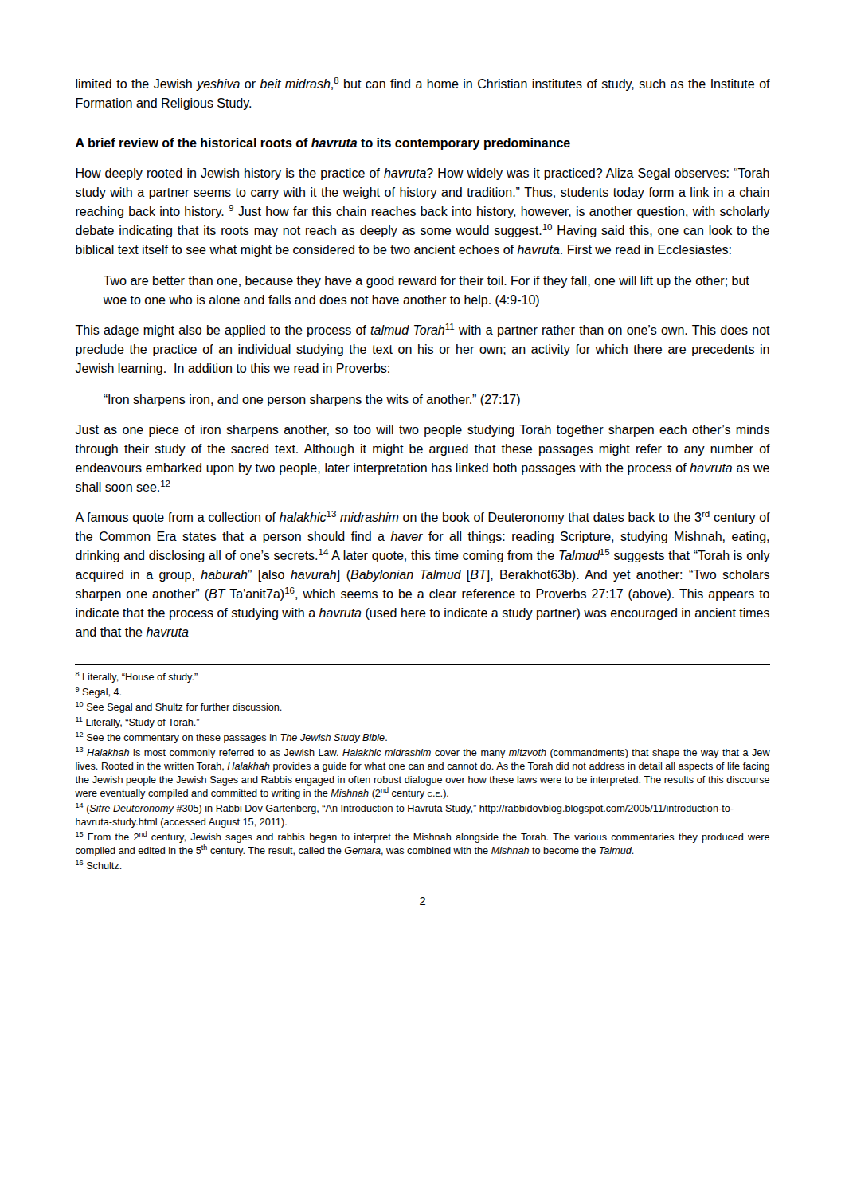limited to the Jewish yeshiva or beit midrash,8 but can find a home in Christian institutes of study, such as the Institute of Formation and Religious Study.
A brief review of the historical roots of havruta to its contemporary predominance
How deeply rooted in Jewish history is the practice of havruta? How widely was it practiced? Aliza Segal observes: “Torah study with a partner seems to carry with it the weight of history and tradition.” Thus, students today form a link in a chain reaching back into history. 9 Just how far this chain reaches back into history, however, is another question, with scholarly debate indicating that its roots may not reach as deeply as some would suggest.10 Having said this, one can look to the biblical text itself to see what might be considered to be two ancient echoes of havruta. First we read in Ecclesiastes:
Two are better than one, because they have a good reward for their toil. For if they fall, one will lift up the other; but woe to one who is alone and falls and does not have another to help. (4:9-10)
This adage might also be applied to the process of talmud Torah11 with a partner rather than on one’s own. This does not preclude the practice of an individual studying the text on his or her own; an activity for which there are precedents in Jewish learning. In addition to this we read in Proverbs:
“Iron sharpens iron, and one person sharpens the wits of another.” (27:17)
Just as one piece of iron sharpens another, so too will two people studying Torah together sharpen each other’s minds through their study of the sacred text. Although it might be argued that these passages might refer to any number of endeavours embarked upon by two people, later interpretation has linked both passages with the process of havruta as we shall soon see.12
A famous quote from a collection of halakhic13 midrashim on the book of Deuteronomy that dates back to the 3rd century of the Common Era states that a person should find a haver for all things: reading Scripture, studying Mishnah, eating, drinking and disclosing all of one’s secrets.14 A later quote, this time coming from the Talmud15 suggests that “Torah is only acquired in a group, haburah” [also havurah] (Babylonian Talmud [BT], Berakhot63b). And yet another: “Two scholars sharpen one another” (BT Ta'anit7a)16, which seems to be a clear reference to Proverbs 27:17 (above). This appears to indicate that the process of studying with a havruta (used here to indicate a study partner) was encouraged in ancient times and that the havruta
8 Literally, “House of study.”
9 Segal, 4.
10 See Segal and Shultz for further discussion.
11 Literally, “Study of Torah.”
12 See the commentary on these passages in The Jewish Study Bible.
13 Halakhah is most commonly referred to as Jewish Law. Halakhic midrashim cover the many mitzvoth (commandments) that shape the way that a Jew lives. Rooted in the written Torah, Halakhah provides a guide for what one can and cannot do. As the Torah did not address in detail all aspects of life facing the Jewish people the Jewish Sages and Rabbis engaged in often robust dialogue over how these laws were to be interpreted. The results of this discourse were eventually compiled and committed to writing in the Mishnah (2nd century c.e.).
14 (Sifre Deuteronomy #305) in Rabbi Dov Gartenberg, “An Introduction to Havruta Study,” http://rabbidovblog.blogspot.com/2005/11/introduction-to-havruta-study.html (accessed August 15, 2011).
15 From the 2nd century, Jewish sages and rabbis began to interpret the Mishnah alongside the Torah. The various commentaries they produced were compiled and edited in the 5th century. The result, called the Gemara, was combined with the Mishnah to become the Talmud.
16 Schultz.
2